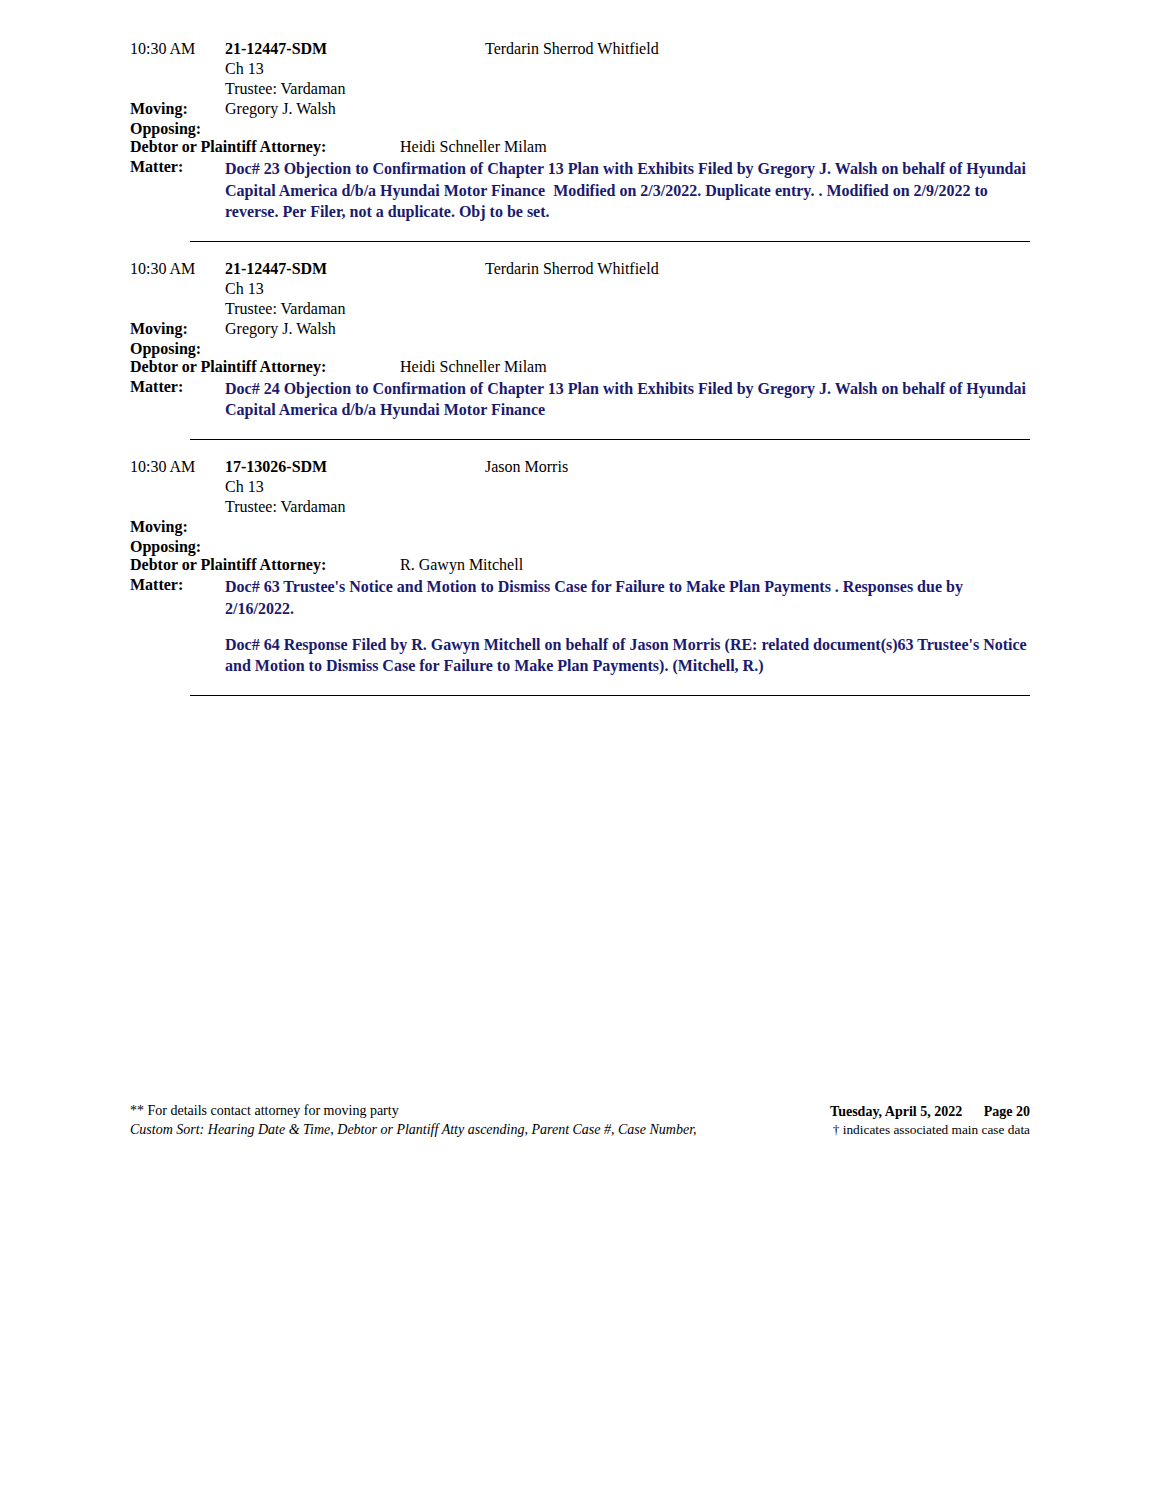10:30 AM
21-12447-SDM
Terdarin Sherrod Whitfield
Ch 13
Trustee: Vardaman
Moving:
Gregory J. Walsh
Opposing:
Debtor or Plaintiff Attorney:
Heidi Schneller Milam
Matter:
Doc# 23 Objection to Confirmation of Chapter 13 Plan with Exhibits Filed by Gregory J. Walsh on behalf of Hyundai Capital America d/b/a Hyundai Motor Finance Modified on 2/3/2022. Duplicate entry. . Modified on 2/9/2022 to reverse. Per Filer, not a duplicate. Obj to be set.
10:30 AM
21-12447-SDM
Terdarin Sherrod Whitfield
Ch 13
Trustee: Vardaman
Moving:
Gregory J. Walsh
Opposing:
Debtor or Plaintiff Attorney:
Heidi Schneller Milam
Matter:
Doc# 24 Objection to Confirmation of Chapter 13 Plan with Exhibits Filed by Gregory J. Walsh on behalf of Hyundai Capital America d/b/a Hyundai Motor Finance
10:30 AM
17-13026-SDM
Jason Morris
Ch 13
Trustee: Vardaman
Moving:
Opposing:
Debtor or Plaintiff Attorney:
R. Gawyn Mitchell
Matter:
Doc# 63 Trustee's Notice and Motion to Dismiss Case for Failure to Make Plan Payments . Responses due by 2/16/2022.
Doc# 64 Response Filed by R. Gawyn Mitchell on behalf of Jason Morris (RE: related document(s)63 Trustee's Notice and Motion to Dismiss Case for Failure to Make Plan Payments). (Mitchell, R.)
** For details contact attorney for moving party
Custom Sort: Hearing Date & Time, Debtor or Plantiff Atty ascending, Parent Case #, Case Number,
Tuesday, April 5, 2022 Page 20
† indicates associated main case data